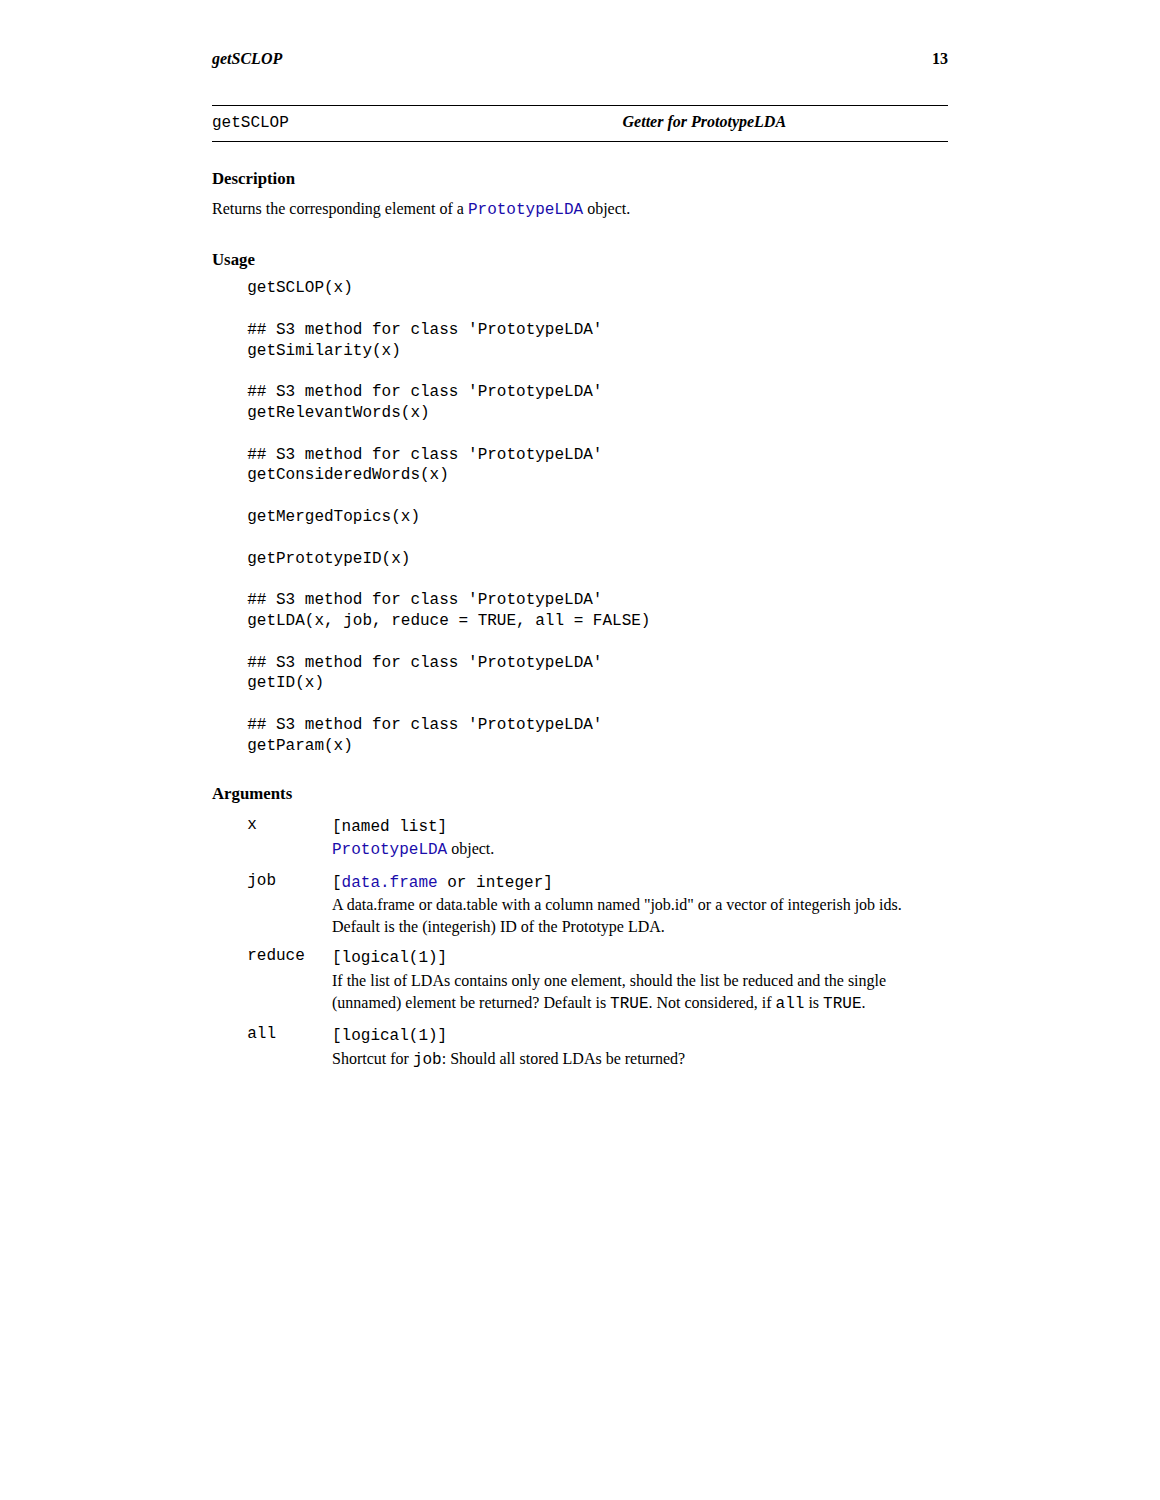getSCLOP 13
getSCLOP Getter for PrototypeLDA
Description
Returns the corresponding element of a PrototypeLDA object.
Usage
getSCLOP(x)

## S3 method for class 'PrototypeLDA'
getSimilarity(x)

## S3 method for class 'PrototypeLDA'
getRelevantWords(x)

## S3 method for class 'PrototypeLDA'
getConsideredWords(x)

getMergedTopics(x)

getPrototypeID(x)

## S3 method for class 'PrototypeLDA'
getLDA(x, job, reduce = TRUE, all = FALSE)

## S3 method for class 'PrototypeLDA'
getID(x)

## S3 method for class 'PrototypeLDA'
getParam(x)
Arguments
x
[named list]
PrototypeLDA object.
job
[data.frame or integer]
A data.frame or data.table with a column named "job.id" or a vector of integerish job ids. Default is the (integerish) ID of the Prototype LDA.
reduce
[logical(1)]
If the list of LDAs contains only one element, should the list be reduced and the single (unnamed) element be returned? Default is TRUE. Not considered, if all is TRUE.
all
[logical(1)]
Shortcut for job: Should all stored LDAs be returned?